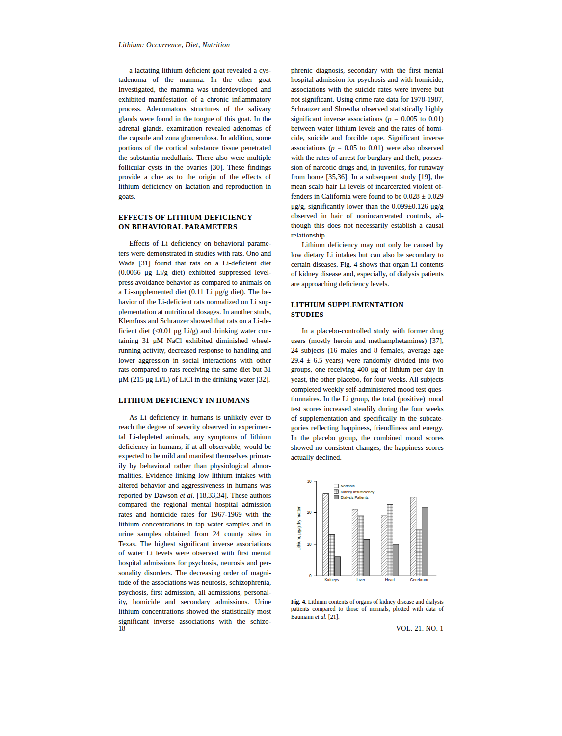Lithium: Occurrence, Diet, Nutrition
a lactating lithium deficient goat revealed a cystadenoma of the mamma. In the other goat Investigated, the mamma was underdeveloped and exhibited manifestation of a chronic inflammatory process. Adenomatous structures of the salivary glands were found in the tongue of this goat. In the adrenal glands, examination revealed adenomas of the capsule and zona glomerulosa. In addition, some portions of the cortical substance tissue penetrated the substantia medullaris. There also were multiple follicular cysts in the ovaries [30]. These findings provide a clue as to the origin of the effects of lithium deficiency on lactation and reproduction in goats.
Effects of Lithium Deficiency
on Behavioral Parameters
Effects of Li deficiency on behavioral parameters were demonstrated in studies with rats. Ono and Wada [31] found that rats on a Li-deficient diet (0.0066 μg Li/g diet) exhibited suppressed level-press avoidance behavior as compared to animals on a Li-supplemented diet (0.11 Li μg/g diet). The behavior of the Li-deficient rats normalized on Li supplementation at nutritional dosages. In another study, Klemfuss and Schrauzer showed that rats on a Li-deficient diet (<0.01 μg Li/g) and drinking water containing 31 μM NaCl exhibited diminished wheel-running activity, decreased response to handling and lower aggression in social interactions with other rats compared to rats receiving the same diet but 31 μM (215 μg Li/L) of LiCl in the drinking water [32].
Lithium Deficiency in Humans
As Li deficiency in humans is unlikely ever to reach the degree of severity observed in experimental Li-depleted animals, any symptoms of lithium deficiency in humans, if at all observable, would be expected to be mild and manifest themselves primarily by behavioral rather than physiological abnormalities. Evidence linking low lithium intakes with altered behavior and aggressiveness in humans was reported by Dawson et al. [18,33,34]. These authors compared the regional mental hospital admission rates and homicide rates for 1967-1969 with the lithium concentrations in tap water samples and in urine samples obtained from 24 county sites in Texas. The highest significant inverse associations of water Li levels were observed with first mental hospital admissions for psychosis, neurosis and personality disorders. The decreasing order of magnitude of the associations was neurosis, schizophrenia, psychosis, first admission, all admissions, personality, homicide and secondary admissions. Urine lithium concentrations showed the statistically most significant inverse associations with the schizophrenic diagnosis, secondary with the first mental hospital admission for psychosis and with homicide; associations with the suicide rates were inverse but not significant. Using crime rate data for 1978-1987, Schrauzer and Shrestha observed statistically highly significant inverse associations (p = 0.005 to 0.01) between water lithium levels and the rates of homicide, suicide and forcible rape. Significant inverse associations (p = 0.05 to 0.01) were also observed with the rates of arrest for burglary and theft, possession of narcotic drugs and, in juveniles, for runaway from home [35,36]. In a subsequent study [19], the mean scalp hair Li levels of incarcerated violent offenders in California were found to be 0.028 ± 0.029 μg/g, significantly lower than the 0.099±0.126 μg/g observed in hair of nonincarcerated controls, although this does not necessarily establish a causal relationship.
Lithium deficiency may not only be caused by low dietary Li intakes but can also be secondary to certain diseases. Fig. 4 shows that organ Li contents of kidney disease and, especially, of dialysis patients are approaching deficiency levels.
Lithium Supplementation
Studies
In a placebo-controlled study with former drug users (mostly heroin and methamphetamines) [37], 24 subjects (16 males and 8 females, average age 29.4 ± 6.5 years) were randomly divided into two groups, one receiving 400 μg of lithium per day in yeast, the other placebo, for four weeks. All subjects completed weekly self-administered mood test questionnaires. In the Li group, the total (positive) mood test scores increased steadily during the four weeks of supplementation and specifically in the subcategories reflecting happiness, friendliness and energy. In the placebo group, the combined mood scores showed no consistent changes; the happiness scores actually declined.
0 10 20 30 Lithium, µg/g dry matter Normals Kidney Insufficiency Dialysis Patients Kidneys Liver Heart Cerebrum
Fig. 4. Lithium contents of organs of kidney disease and dialysis patients compared to those of normals, plotted with data of Baumann et al. [21].
18 VOL. 21, NO. 1